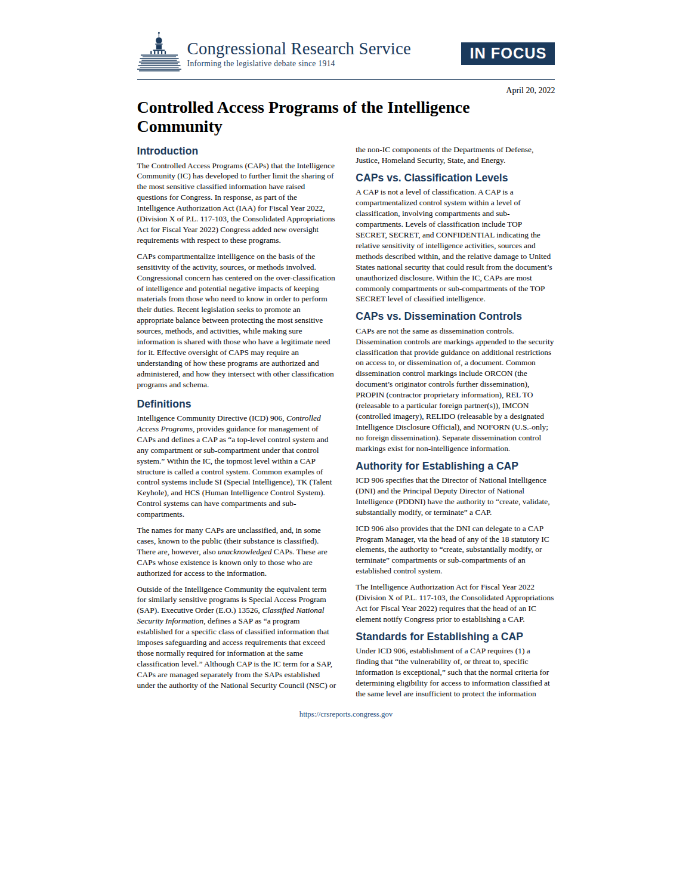Congressional Research Service
Informing the legislative debate since 1914
IN FOCUS
April 20, 2022
Controlled Access Programs of the Intelligence Community
Introduction
The Controlled Access Programs (CAPs) that the Intelligence Community (IC) has developed to further limit the sharing of the most sensitive classified information have raised questions for Congress. In response, as part of the Intelligence Authorization Act (IAA) for Fiscal Year 2022, (Division X of P.L. 117-103, the Consolidated Appropriations Act for Fiscal Year 2022) Congress added new oversight requirements with respect to these programs.
CAPs compartmentalize intelligence on the basis of the sensitivity of the activity, sources, or methods involved. Congressional concern has centered on the over-classification of intelligence and potential negative impacts of keeping materials from those who need to know in order to perform their duties. Recent legislation seeks to promote an appropriate balance between protecting the most sensitive sources, methods, and activities, while making sure information is shared with those who have a legitimate need for it. Effective oversight of CAPS may require an understanding of how these programs are authorized and administered, and how they intersect with other classification programs and schema.
Definitions
Intelligence Community Directive (ICD) 906, Controlled Access Programs, provides guidance for management of CAPs and defines a CAP as “a top-level control system and any compartment or sub-compartment under that control system.” Within the IC, the topmost level within a CAP structure is called a control system. Common examples of control systems include SI (Special Intelligence), TK (Talent Keyhole), and HCS (Human Intelligence Control System). Control systems can have compartments and sub-compartments.
The names for many CAPs are unclassified, and, in some cases, known to the public (their substance is classified). There are, however, also unacknowledged CAPs. These are CAPs whose existence is known only to those who are authorized for access to the information.
Outside of the Intelligence Community the equivalent term for similarly sensitive programs is Special Access Program (SAP). Executive Order (E.O.) 13526, Classified National Security Information, defines a SAP as “a program established for a specific class of classified information that imposes safeguarding and access requirements that exceed those normally required for information at the same classification level.” Although CAP is the IC term for a SAP, CAPs are managed separately from the SAPs established under the authority of the National Security Council (NSC) or the non-IC components of the Departments of Defense, Justice, Homeland Security, State, and Energy.
CAPs vs. Classification Levels
A CAP is not a level of classification. A CAP is a compartmentalized control system within a level of classification, involving compartments and sub-compartments. Levels of classification include TOP SECRET, SECRET, and CONFIDENTIAL indicating the relative sensitivity of intelligence activities, sources and methods described within, and the relative damage to United States national security that could result from the document’s unauthorized disclosure. Within the IC, CAPs are most commonly compartments or sub-compartments of the TOP SECRET level of classified intelligence.
CAPs vs. Dissemination Controls
CAPs are not the same as dissemination controls. Dissemination controls are markings appended to the security classification that provide guidance on additional restrictions on access to, or dissemination of, a document. Common dissemination control markings include ORCON (the document’s originator controls further dissemination), PROPIN (contractor proprietary information), REL TO (releasable to a particular foreign partner(s)), IMCON (controlled imagery), RELIDO (releasable by a designated Intelligence Disclosure Official), and NOFORN (U.S.-only; no foreign dissemination). Separate dissemination control markings exist for non-intelligence information.
Authority for Establishing a CAP
ICD 906 specifies that the Director of National Intelligence (DNI) and the Principal Deputy Director of National Intelligence (PDDNI) have the authority to “create, validate, substantially modify, or terminate” a CAP.
ICD 906 also provides that the DNI can delegate to a CAP Program Manager, via the head of any of the 18 statutory IC elements, the authority to “create, substantially modify, or terminate” compartments or sub-compartments of an established control system.
The Intelligence Authorization Act for Fiscal Year 2022 (Division X of P.L. 117-103, the Consolidated Appropriations Act for Fiscal Year 2022) requires that the head of an IC element notify Congress prior to establishing a CAP.
Standards for Establishing a CAP
Under ICD 906, establishment of a CAP requires (1) a finding that “the vulnerability of, or threat to, specific information is exceptional,” such that the normal criteria for determining eligibility for access to information classified at the same level are insufficient to protect the information
https://crsreports.congress.gov